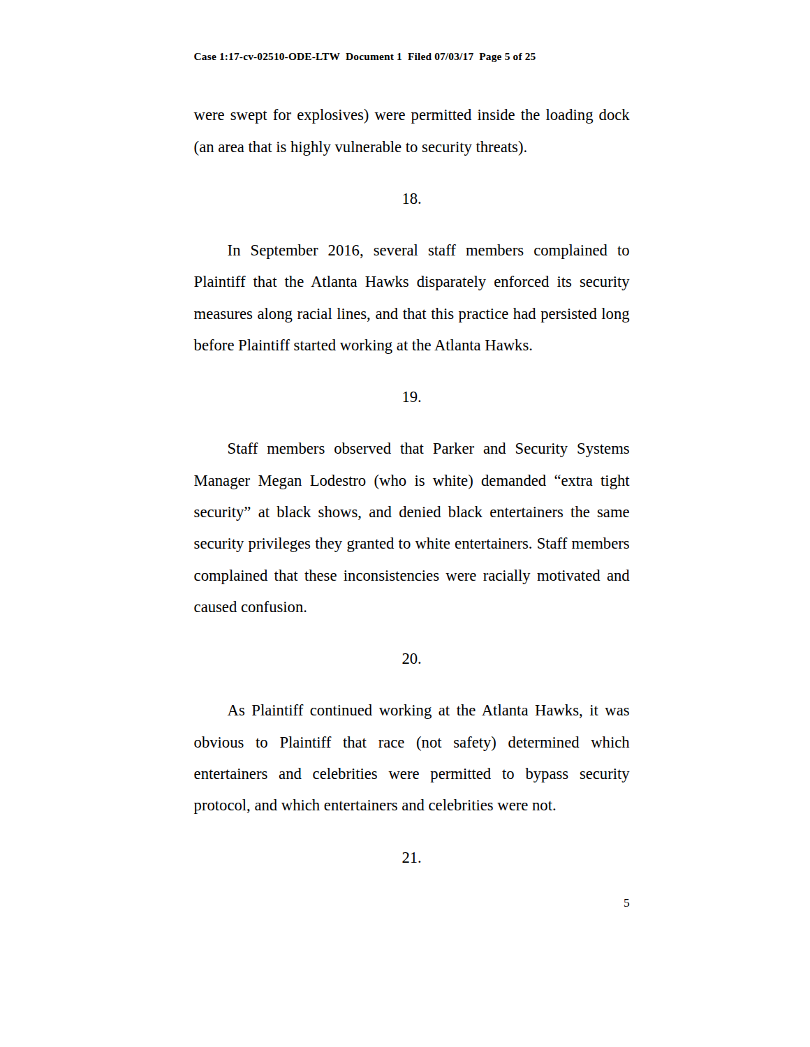Case 1:17-cv-02510-ODE-LTW Document 1 Filed 07/03/17 Page 5 of 25
were swept for explosives) were permitted inside the loading dock (an area that is highly vulnerable to security threats).
18.
In September 2016, several staff members complained to Plaintiff that the Atlanta Hawks disparately enforced its security measures along racial lines, and that this practice had persisted long before Plaintiff started working at the Atlanta Hawks.
19.
Staff members observed that Parker and Security Systems Manager Megan Lodestro (who is white) demanded “extra tight security” at black shows, and denied black entertainers the same security privileges they granted to white entertainers. Staff members complained that these inconsistencies were racially motivated and caused confusion.
20.
As Plaintiff continued working at the Atlanta Hawks, it was obvious to Plaintiff that race (not safety) determined which entertainers and celebrities were permitted to bypass security protocol, and which entertainers and celebrities were not.
21.
5